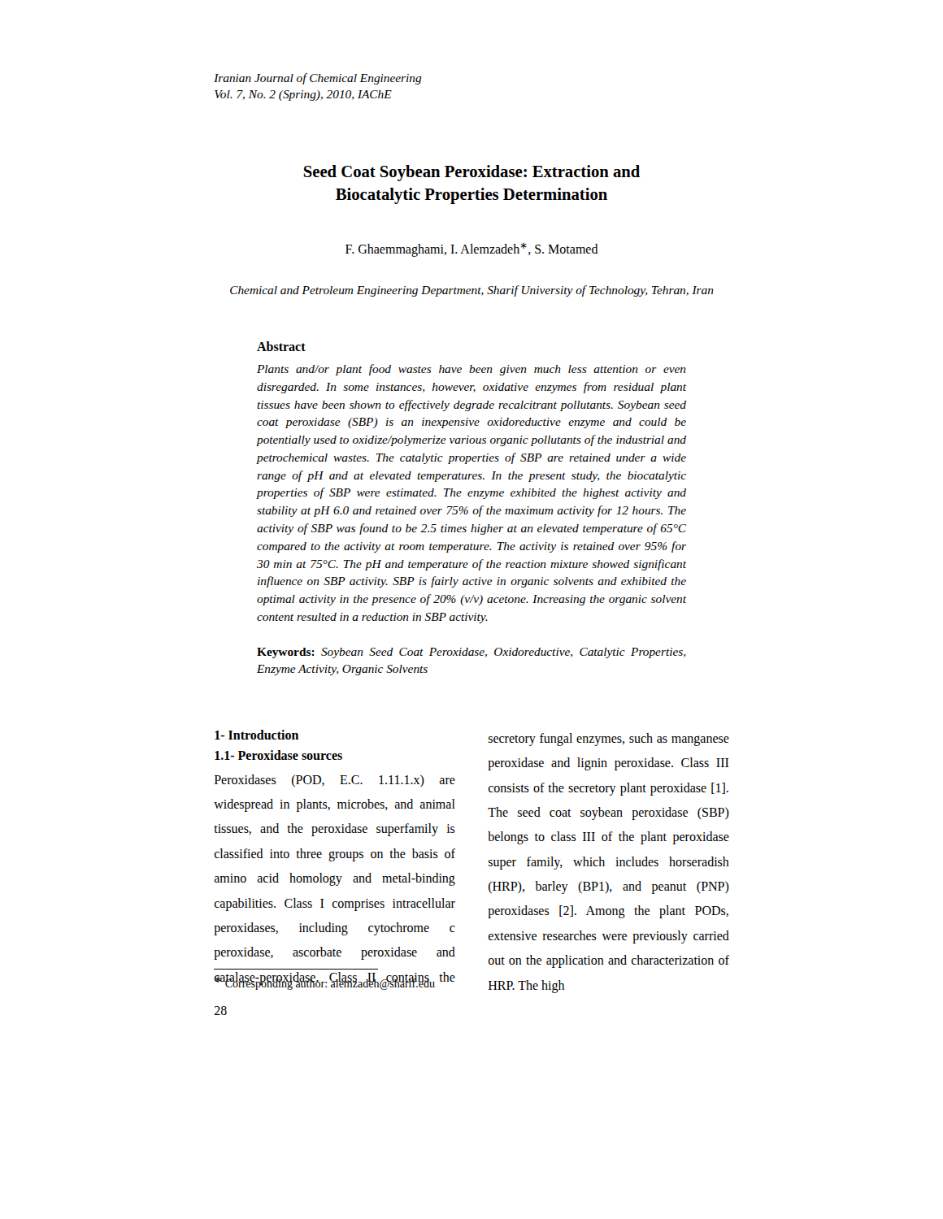Iranian Journal of Chemical Engineering
Vol. 7, No. 2 (Spring), 2010, IAChE
Seed Coat Soybean Peroxidase: Extraction and
Biocatalytic Properties Determination
F. Ghaemmaghami, I. Alemzadeh∗, S. Motamed
Chemical and Petroleum Engineering Department, Sharif University of Technology, Tehran, Iran
Abstract
Plants and/or plant food wastes have been given much less attention or even disregarded. In some instances, however, oxidative enzymes from residual plant tissues have been shown to effectively degrade recalcitrant pollutants. Soybean seed coat peroxidase (SBP) is an inexpensive oxidoreductive enzyme and could be potentially used to oxidize/polymerize various organic pollutants of the industrial and petrochemical wastes. The catalytic properties of SBP are retained under a wide range of pH and at elevated temperatures. In the present study, the biocatalytic properties of SBP were estimated. The enzyme exhibited the highest activity and stability at pH 6.0 and retained over 75% of the maximum activity for 12 hours. The activity of SBP was found to be 2.5 times higher at an elevated temperature of 65°C compared to the activity at room temperature. The activity is retained over 95% for 30 min at 75°C. The pH and temperature of the reaction mixture showed significant influence on SBP activity. SBP is fairly active in organic solvents and exhibited the optimal activity in the presence of 20% (v/v) acetone. Increasing the organic solvent content resulted in a reduction in SBP activity.
Keywords: Soybean Seed Coat Peroxidase, Oxidoreductive, Catalytic Properties, Enzyme Activity, Organic Solvents
1- Introduction
1.1- Peroxidase sources
Peroxidases (POD, E.C. 1.11.1.x) are widespread in plants, microbes, and animal tissues, and the peroxidase superfamily is classified into three groups on the basis of amino acid homology and metal-binding capabilities. Class I comprises intracellular peroxidases, including cytochrome c peroxidase, ascorbate peroxidase and catalase-peroxidase. Class II contains the secretory fungal enzymes, such as manganese peroxidase and lignin peroxidase. Class III consists of the secretory plant peroxidase [1]. The seed coat soybean peroxidase (SBP) belongs to class III of the plant peroxidase super family, which includes horseradish (HRP), barley (BP1), and peanut (PNP) peroxidases [2]. Among the plant PODs, extensive researches were previously carried out on the application and characterization of HRP. The high
∗ Corresponding author: alemzadeh@sharif.edu
28